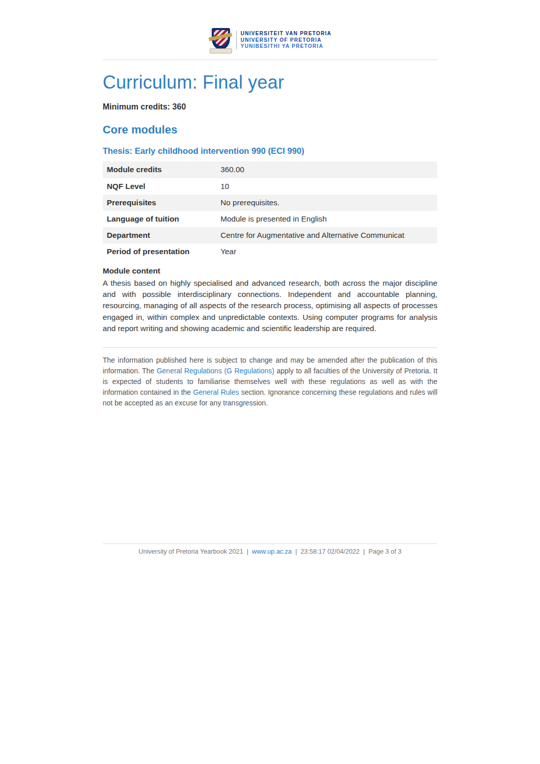Universiteit van Pretoria University of Pretoria Yunibesithi ya Pretoria
Curriculum: Final year
Minimum credits: 360
Core modules
Thesis: Early childhood intervention 990 (ECI 990)
| Module credits | 360.00 |
| NQF Level | 10 |
| Prerequisites | No prerequisites. |
| Language of tuition | Module is presented in English |
| Department | Centre for Augmentative and Alternative Communicat |
| Period of presentation | Year |
Module content
A thesis based on highly specialised and advanced research, both across the major discipline and with possible interdisciplinary connections. Independent and accountable planning, resourcing, managing of all aspects of the research process, optimising all aspects of processes engaged in, within complex and unpredictable contexts. Using computer programs for analysis and report writing and showing academic and scientific leadership are required.
The information published here is subject to change and may be amended after the publication of this information. The General Regulations (G Regulations) apply to all faculties of the University of Pretoria. It is expected of students to familiarise themselves well with these regulations as well as with the information contained in the General Rules section. Ignorance concerning these regulations and rules will not be accepted as an excuse for any transgression.
University of Pretoria Yearbook 2021 | www.up.ac.za | 23:58:17 02/04/2022 | Page 3 of 3